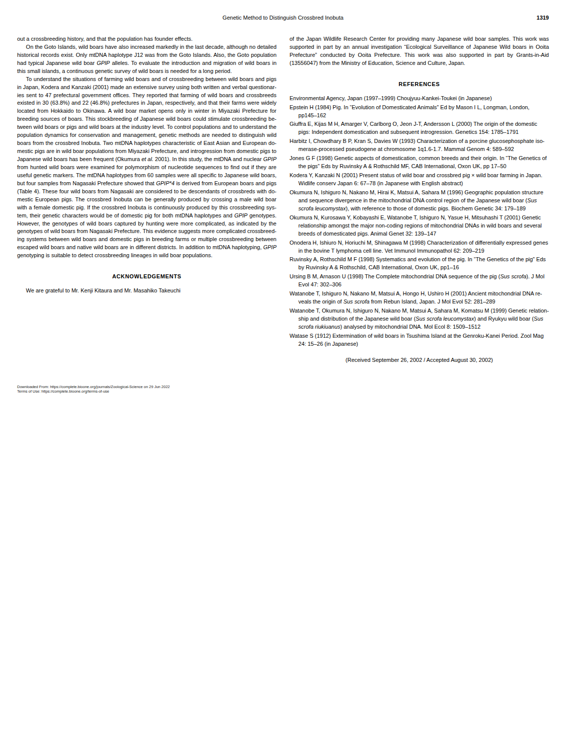Genetic Method to Distinguish Crossbred Inobuta 1319
out a crossbreeding history, and that the population has founder effects.
On the Goto Islands, wild boars have also increased markedly in the last decade, although no detailed historical records exist. Only mtDNA haplotype J12 was from the Goto Islands. Also, the Goto population had typical Japanese wild boar GPIP alleles. To evaluate the introduction and migration of wild boars in this small islands, a continuous genetic survey of wild boars is needed for a long period.
To understand the situations of farming wild boars and of crossbreeding between wild boars and pigs in Japan, Kodera and Kanzaki (2001) made an extensive survey using both written and verbal questionaries sent to 47 prefectural government offices. They reported that farming of wild boars and crossbreeds existed in 30 (63.8%) and 22 (46.8%) prefectures in Japan, respectively, and that their farms were widely located from Hokkaido to Okinawa. A wild boar market opens only in winter in Miyazaki Prefecture for breeding sources of boars. This stockbreeding of Japanese wild boars could stimulate crossbreeding between wild boars or pigs and wild boars at the industry level. To control populations and to understand the population dynamics for conservation and management, genetic methods are needed to distinguish wild boars from the crossbred Inobuta. Two mtDNA haplotypes characteristic of East Asian and European domestic pigs are in wild boar populations from Miyazaki Prefecture, and introgression from domestic pigs to Japanese wild boars has been frequent (Okumura et al. 2001). In this study, the mtDNA and nuclear GPIP from hunted wild boars were examined for polymorphism of nucleotide sequences to find out if they are useful genetic markers. The mtDNA haplotypes from 60 samples were all specific to Japanese wild boars, but four samples from Nagasaki Prefecture showed that GPIP*4 is derived from European boars and pigs (Table 4). These four wild boars from Nagasaki are considered to be descendants of crossbreds with domestic European pigs. The crossbred Inobuta can be generally produced by crossing a male wild boar with a female domestic pig. If the crossbred Inobuta is continuously produced by this crossbreeding system, their genetic characters would be of domestic pig for both mtDNA haplotypes and GPIP genotypes. However, the genotypes of wild boars captured by hunting were more complicated, as indicated by the genotypes of wild boars from Nagasaki Prefecture. This evidence suggests more complicated crossbreeding systems between wild boars and domestic pigs in breeding farms or multiple crossbreeding between escaped wild boars and native wild boars are in different districts. In addition to mtDNA haplotyping, GPIP genotyping is suitable to detect crossbreeding lineages in wild boar populations.
ACKNOWLEDGEMENTS
We are grateful to Mr. Kenji Kitaura and Mr. Masahiko Takeuchi
of the Japan Wildlife Research Center for providing many Japanese wild boar samples. This work was supported in part by an annual investigation “Ecological Surveillance of Japanese Wild boars in Ooita Prefecture” conducted by Ooita Prefecture. This work was also supported in part by Grants-in-Aid (13556047) from the Ministry of Education, Science and Culture, Japan.
REFERENCES
Environmental Agency, Japan (1997–1999) Choujyuu-Kankei-Toukei (in Japanese)
Epstein H (1984) Pig. In “Evolution of Domesticated Animals” Ed by Mason I L, Longman, London, pp145–162
Giuffra E, Kijas M H, Amarger V, Carlborg O, Jeon J-T, Andersson L (2000) The origin of the domestic pigs: Independent domestication and subsequent introgression. Genetics 154: 1785–1791
Harbitz I, Chowdhary B P, Kran S, Davies W (1993) Characterization of a porcine glucosephosphate isomerase-processed pseudogene at chromosome 1q1.6-1.7. Mammal Genom 4: 589–592
Jones G F (1998) Genetic aspects of domestication, common breeds and their origin. In “The Genetics of the pigs” Eds by Ruvinsky A & Rothschild MF, CAB International, Oxon UK, pp 17–50
Kodera Y, Kanzaki N (2001) Present status of wild boar and crossbred pig × wild boar farming in Japan. Widlife conserv Japan 6: 67–78 (in Japanese with English abstract)
Okumura N, Ishiguro N, Nakano M, Hirai K, Matsui A, Sahara M (1996) Geographic population structure and sequence divergence in the mitochondrial DNA control region of the Japanese wild boar (Sus scrofa leucomystax), with reference to those of domestic pigs. Biochem Genetic 34: 179–189
Okumura N, Kurosawa Y, Kobayashi E, Watanobe T, Ishiguro N, Yasue H, Mitsuhashi T (2001) Genetic relationship amongst the major non-coding regions of mitochondrial DNAs in wild boars and several breeds of domesticated pigs. Animal Genet 32: 139–147
Onodera H, Ishiuro N, Horiuchi M, Shinagawa M (1998) Characterization of differentially expressed genes in the bovine T lymphoma cell line. Vet Immunol Immunopathol 62: 209–219
Ruvinsky A, Rothschild M F (1998) Systematics and evolution of the pig. In “The Genetics of the pig” Eds by Ruvinsky A & Rothschild, CAB International, Oxon UK, pp1–16
Ursing B M, Arnason U (1998) The Complete mitochondrial DNA sequence of the pig (Sus scrofa). J Mol Evol 47: 302–306
Watanobe T, Ishiguro N, Nakano M, Matsui A, Hongo H, Ushiro H (2001) Ancient mitochondrial DNA reveals the origin of Sus scrofa from Rebun Island, Japan. J Mol Evol 52: 281–289
Watanobe T, Okumura N, Ishiguro N, Nakano M, Matsui A, Sahara M, Komatsu M (1999) Genetic relationship and distribution of the Japanese wild boar (Sus scrofa leucomystax) and Ryukyu wild boar (Sus scrofa riukiuanus) analysed by mitochondrial DNA. Mol Ecol 8: 1509–1512
Watase S (1912) Extermination of wild boars in Tsushima Island at the Genroku-Kanei Period. Zool Mag 24: 15–26 (in Japanese)
(Received September 26, 2002 / Accepted August 30, 2002)
Downloaded From: https://complete.bioone.org/journals/Zoological-Science on 29 Jun 2022
Terms of Use: https://complete.bioone.org/terms-of-use